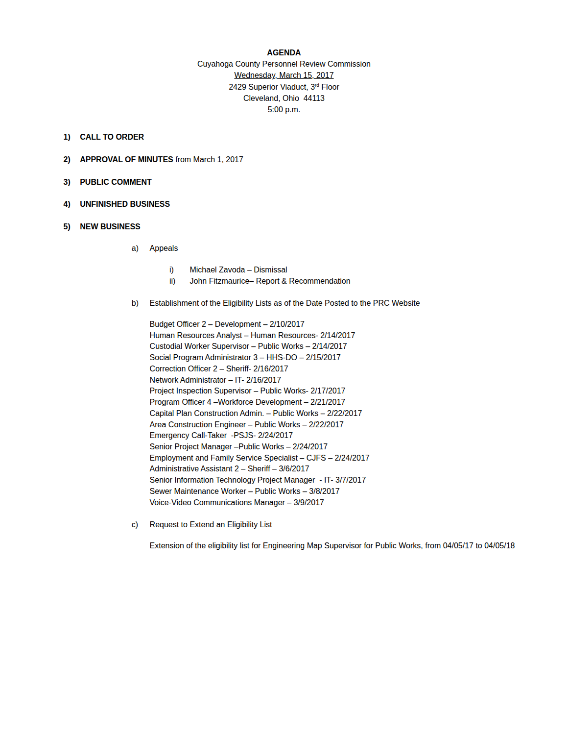AGENDA
Cuyahoga County Personnel Review Commission
Wednesday, March 15, 2017
2429 Superior Viaduct, 3rd Floor
Cleveland, Ohio 44113
5:00 p.m.
CALL TO ORDER
APPROVAL OF MINUTES from March 1, 2017
PUBLIC COMMENT
UNFINISHED BUSINESS
NEW BUSINESS
Appeals
Michael Zavoda – Dismissal
John Fitzmaurice– Report & Recommendation
Establishment of the Eligibility Lists as of the Date Posted to the PRC Website
Budget Officer 2 – Development – 2/10/2017
Human Resources Analyst – Human Resources- 2/14/2017
Custodial Worker Supervisor – Public Works – 2/14/2017
Social Program Administrator 3 – HHS-DO – 2/15/2017
Correction Officer 2 – Sheriff- 2/16/2017
Network Administrator – IT- 2/16/2017
Project Inspection Supervisor – Public Works- 2/17/2017
Program Officer 4 –Workforce Development – 2/21/2017
Capital Plan Construction Admin. – Public Works – 2/22/2017
Area Construction Engineer – Public Works – 2/22/2017
Emergency Call-Taker -PSJS- 2/24/2017
Senior Project Manager –Public Works – 2/24/2017
Employment and Family Service Specialist – CJFS – 2/24/2017
Administrative Assistant 2 – Sheriff – 3/6/2017
Senior Information Technology Project Manager - IT- 3/7/2017
Sewer Maintenance Worker – Public Works – 3/8/2017
Voice-Video Communications Manager – 3/9/2017
Request to Extend an Eligibility List
Extension of the eligibility list for Engineering Map Supervisor for Public Works, from 04/05/17 to 04/05/18